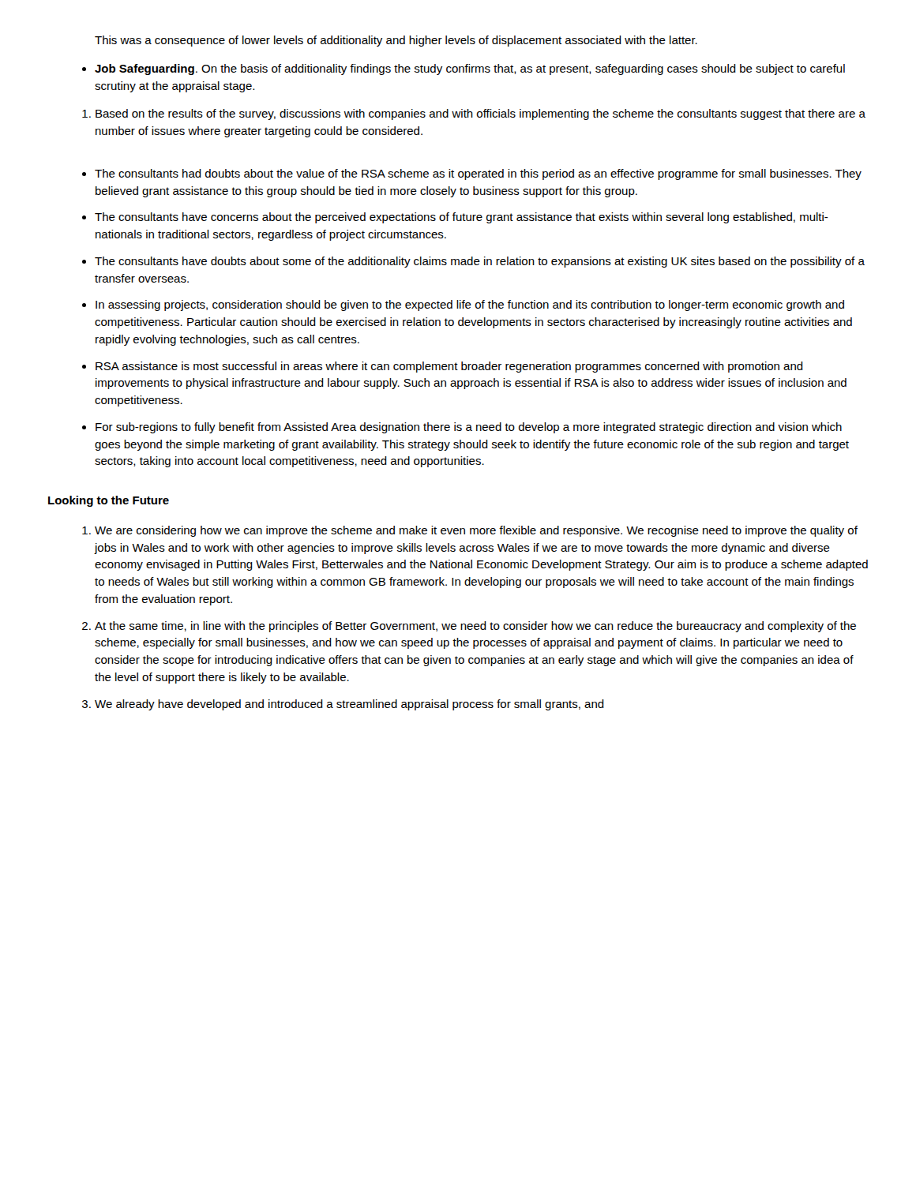This was a consequence of lower levels of additionality and higher levels of displacement associated with the latter.
Job Safeguarding. On the basis of additionality findings the study confirms that, as at present, safeguarding cases should be subject to careful scrutiny at the appraisal stage.
Based on the results of the survey, discussions with companies and with officials implementing the scheme the consultants suggest that there are a number of issues where greater targeting could be considered.
The consultants had doubts about the value of the RSA scheme as it operated in this period as an effective programme for small businesses. They believed grant assistance to this group should be tied in more closely to business support for this group.
The consultants have concerns about the perceived expectations of future grant assistance that exists within several long established, multi-nationals in traditional sectors, regardless of project circumstances.
The consultants have doubts about some of the additionality claims made in relation to expansions at existing UK sites based on the possibility of a transfer overseas.
In assessing projects, consideration should be given to the expected life of the function and its contribution to longer-term economic growth and competitiveness. Particular caution should be exercised in relation to developments in sectors characterised by increasingly routine activities and rapidly evolving technologies, such as call centres.
RSA assistance is most successful in areas where it can complement broader regeneration programmes concerned with promotion and improvements to physical infrastructure and labour supply. Such an approach is essential if RSA is also to address wider issues of inclusion and competitiveness.
For sub-regions to fully benefit from Assisted Area designation there is a need to develop a more integrated strategic direction and vision which goes beyond the simple marketing of grant availability. This strategy should seek to identify the future economic role of the sub region and target sectors, taking into account local competitiveness, need and opportunities.
Looking to the Future
We are considering how we can improve the scheme and make it even more flexible and responsive. We recognise need to improve the quality of jobs in Wales and to work with other agencies to improve skills levels across Wales if we are to move towards the more dynamic and diverse economy envisaged in Putting Wales First, Betterwales and the National Economic Development Strategy. Our aim is to produce a scheme adapted to needs of Wales but still working within a common GB framework. In developing our proposals we will need to take account of the main findings from the evaluation report.
At the same time, in line with the principles of Better Government, we need to consider how we can reduce the bureaucracy and complexity of the scheme, especially for small businesses, and how we can speed up the processes of appraisal and payment of claims. In particular we need to consider the scope for introducing indicative offers that can be given to companies at an early stage and which will give the companies an idea of the level of support there is likely to be available.
We already have developed and introduced a streamlined appraisal process for small grants, and